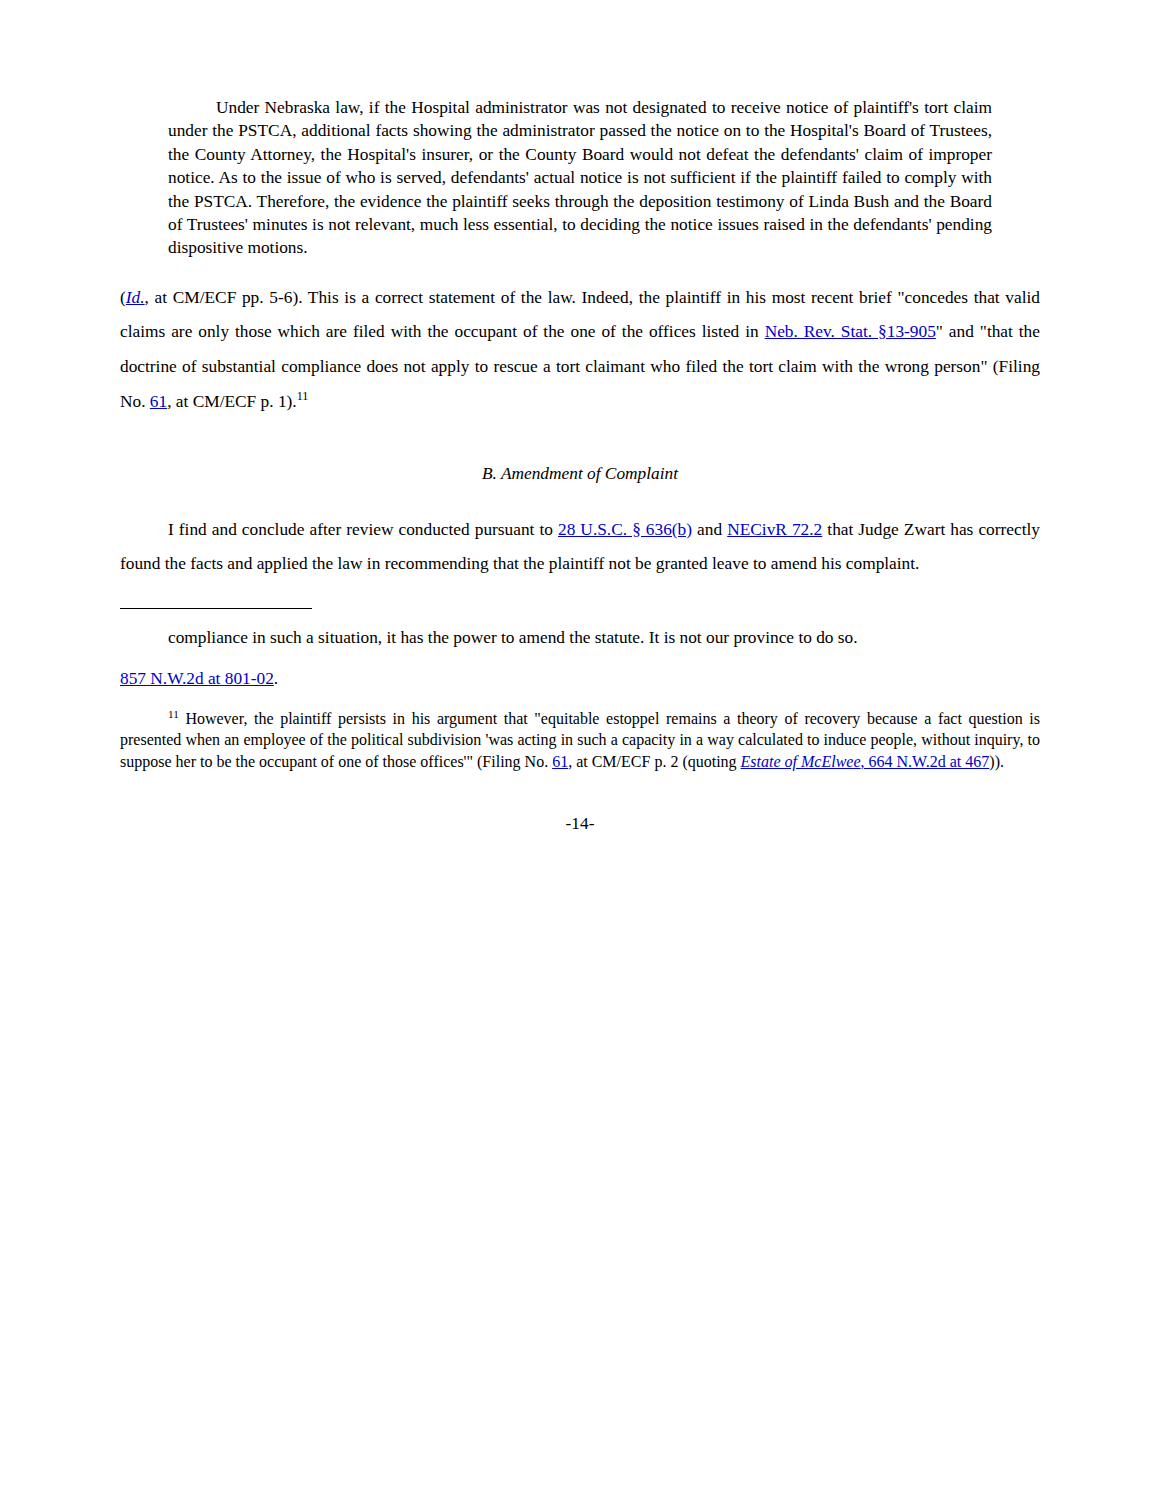Under Nebraska law, if the Hospital administrator was not designated to receive notice of plaintiff's tort claim under the PSTCA, additional facts showing the administrator passed the notice on to the Hospital's Board of Trustees, the County Attorney, the Hospital's insurer, or the County Board would not defeat the defendants' claim of improper notice. As to the issue of who is served, defendants' actual notice is not sufficient if the plaintiff failed to comply with the PSTCA. Therefore, the evidence the plaintiff seeks through the deposition testimony of Linda Bush and the Board of Trustees' minutes is not relevant, much less essential, to deciding the notice issues raised in the defendants' pending dispositive motions.
(Id., at CM/ECF pp. 5-6). This is a correct statement of the law. Indeed, the plaintiff in his most recent brief "concedes that valid claims are only those which are filed with the occupant of the one of the offices listed in Neb. Rev. Stat. §13-905" and "that the doctrine of substantial compliance does not apply to rescue a tort claimant who filed the tort claim with the wrong person" (Filing No. 61, at CM/ECF p. 1).11
B. Amendment of Complaint
I find and conclude after review conducted pursuant to 28 U.S.C. § 636(b) and NECivR 72.2 that Judge Zwart has correctly found the facts and applied the law in recommending that the plaintiff not be granted leave to amend his complaint.
compliance in such a situation, it has the power to amend the statute. It is not our province to do so.
857 N.W.2d at 801-02.
11 However, the plaintiff persists in his argument that "equitable estoppel remains a theory of recovery because a fact question is presented when an employee of the political subdivision 'was acting in such a capacity in a way calculated to induce people, without inquiry, to suppose her to be the occupant of one of those offices'" (Filing No. 61, at CM/ECF p. 2 (quoting Estate of McElwee, 664 N.W.2d at 467)).
-14-